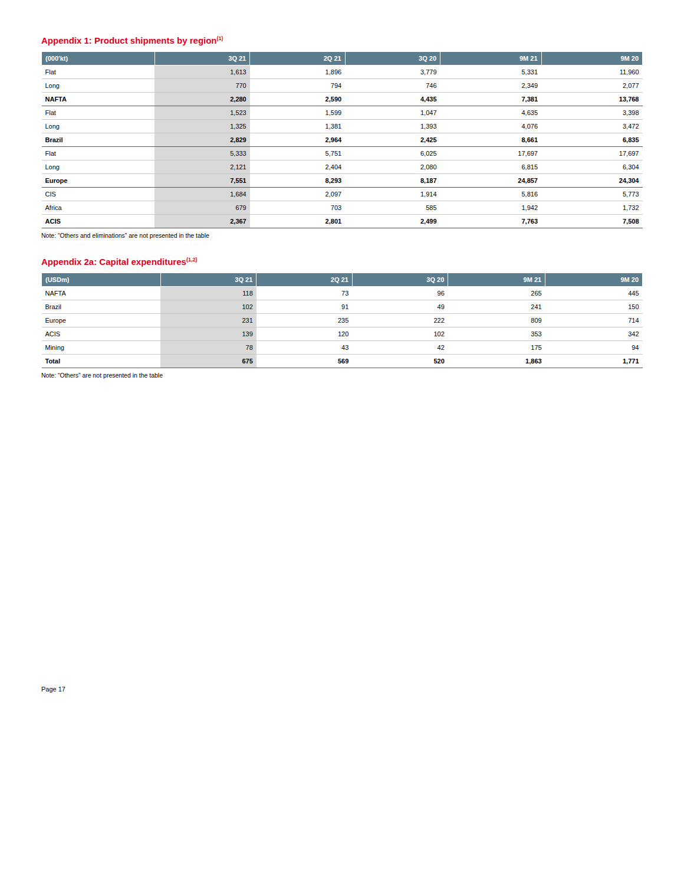Appendix 1: Product shipments by region(1)
| (000'kt) | 3Q 21 | 2Q 21 | 3Q 20 | 9M 21 | 9M 20 |
| --- | --- | --- | --- | --- | --- |
| Flat | 1,613 | 1,896 | 3,779 | 5,331 | 11,960 |
| Long | 770 | 794 | 746 | 2,349 | 2,077 |
| NAFTA | 2,280 | 2,590 | 4,435 | 7,381 | 13,768 |
| Flat | 1,523 | 1,599 | 1,047 | 4,635 | 3,398 |
| Long | 1,325 | 1,381 | 1,393 | 4,076 | 3,472 |
| Brazil | 2,829 | 2,964 | 2,425 | 8,661 | 6,835 |
| Flat | 5,333 | 5,751 | 6,025 | 17,697 | 17,697 |
| Long | 2,121 | 2,404 | 2,080 | 6,815 | 6,304 |
| Europe | 7,551 | 8,293 | 8,187 | 24,857 | 24,304 |
| CIS | 1,684 | 2,097 | 1,914 | 5,816 | 5,773 |
| Africa | 679 | 703 | 585 | 1,942 | 1,732 |
| ACIS | 2,367 | 2,801 | 2,499 | 7,763 | 7,508 |
Note: “Others and eliminations” are not presented in the table
Appendix 2a: Capital expenditures(1,2)
| (USDm) | 3Q 21 | 2Q 21 | 3Q 20 | 9M 21 | 9M 20 |
| --- | --- | --- | --- | --- | --- |
| NAFTA | 118 | 73 | 96 | 265 | 445 |
| Brazil | 102 | 91 | 49 | 241 | 150 |
| Europe | 231 | 235 | 222 | 809 | 714 |
| ACIS | 139 | 120 | 102 | 353 | 342 |
| Mining | 78 | 43 | 42 | 175 | 94 |
| Total | 675 | 569 | 520 | 1,863 | 1,771 |
Note: “Others” are not presented in the table
Page 17